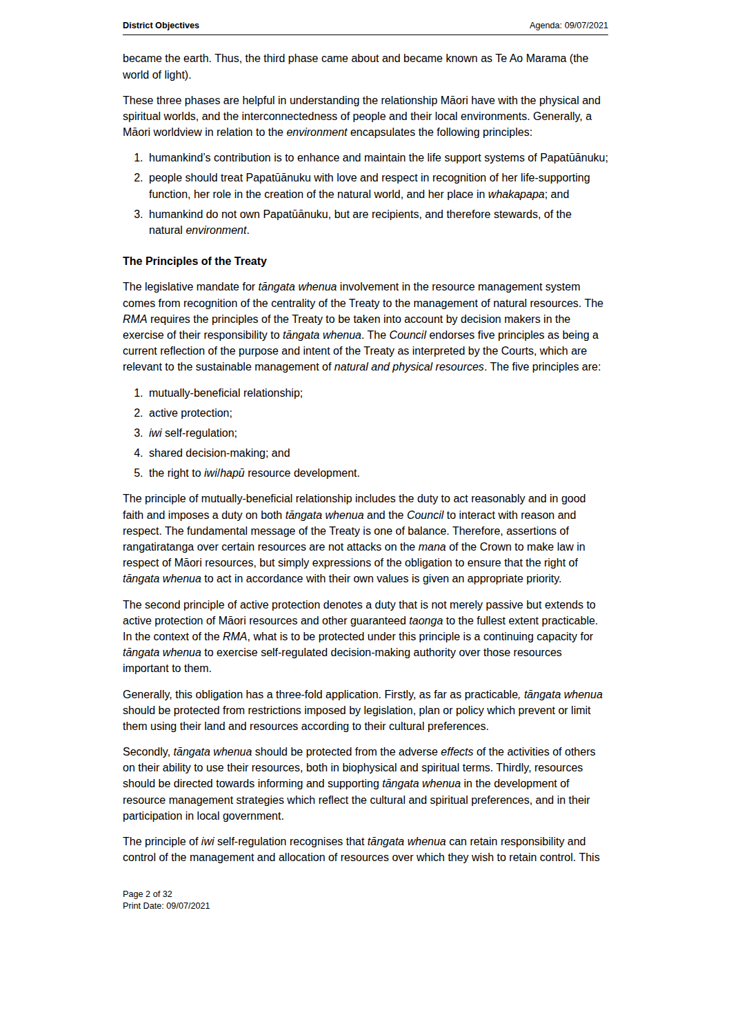District Objectives Agenda: 09/07/2021
became the earth. Thus, the third phase came about and became known as Te Ao Marama (the world of light).
These three phases are helpful in understanding the relationship Māori have with the physical and spiritual worlds, and the interconnectedness of people and their local environments. Generally, a Māori worldview in relation to the environment encapsulates the following principles:
humankind’s contribution is to enhance and maintain the life support systems of Papatūānuku;
people should treat Papatūānuku with love and respect in recognition of her life-supporting function, her role in the creation of the natural world, and her place in whakapapa; and
humankind do not own Papatūānuku, but are recipients, and therefore stewards, of the natural environment.
The Principles of the Treaty
The legislative mandate for tāngata whenua involvement in the resource management system comes from recognition of the centrality of the Treaty to the management of natural resources. The RMA requires the principles of the Treaty to be taken into account by decision makers in the exercise of their responsibility to tāngata whenua. The Council endorses five principles as being a current reflection of the purpose and intent of the Treaty as interpreted by the Courts, which are relevant to the sustainable management of natural and physical resources. The five principles are:
mutually-beneficial relationship;
active protection;
iwi self-regulation;
shared decision-making; and
the right to iwi/hapū resource development.
The principle of mutually-beneficial relationship includes the duty to act reasonably and in good faith and imposes a duty on both tāngata whenua and the Council to interact with reason and respect. The fundamental message of the Treaty is one of balance. Therefore, assertions of rangatiratanga over certain resources are not attacks on the mana of the Crown to make law in respect of Māori resources, but simply expressions of the obligation to ensure that the right of tāngata whenua to act in accordance with their own values is given an appropriate priority.
The second principle of active protection denotes a duty that is not merely passive but extends to active protection of Māori resources and other guaranteed taonga to the fullest extent practicable. In the context of the RMA, what is to be protected under this principle is a continuing capacity for tāngata whenua to exercise self-regulated decision-making authority over those resources important to them.
Generally, this obligation has a three-fold application. Firstly, as far as practicable, tāngata whenua should be protected from restrictions imposed by legislation, plan or policy which prevent or limit them using their land and resources according to their cultural preferences.
Secondly, tāngata whenua should be protected from the adverse effects of the activities of others on their ability to use their resources, both in biophysical and spiritual terms. Thirdly, resources should be directed towards informing and supporting tāngata whenua in the development of resource management strategies which reflect the cultural and spiritual preferences, and in their participation in local government.
The principle of iwi self-regulation recognises that tāngata whenua can retain responsibility and control of the management and allocation of resources over which they wish to retain control. This
Page 2 of 32
Print Date: 09/07/2021